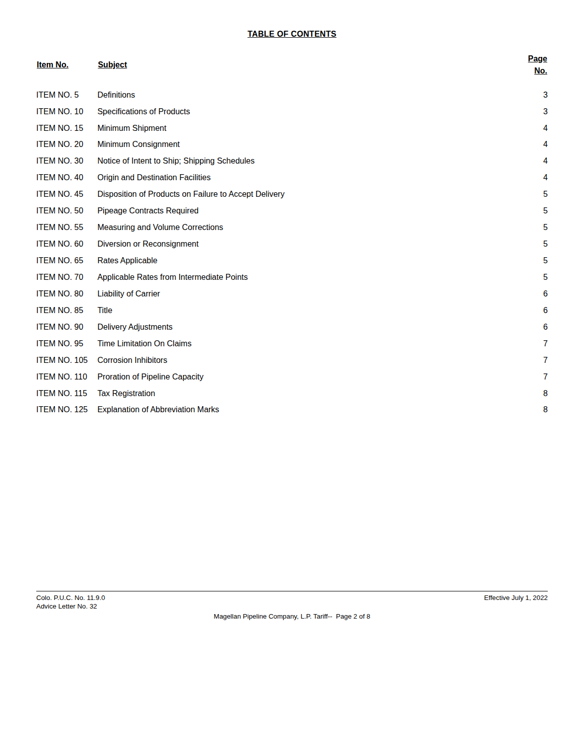TABLE OF CONTENTS
| Item No. | Subject | Page No. |
| --- | --- | --- |
| ITEM NO. 5 | Definitions | 3 |
| ITEM NO. 10 | Specifications of Products | 3 |
| ITEM NO. 15 | Minimum Shipment | 4 |
| ITEM NO. 20 | Minimum Consignment | 4 |
| ITEM NO. 30 | Notice of Intent to Ship; Shipping Schedules | 4 |
| ITEM NO. 40 | Origin and Destination Facilities | 4 |
| ITEM NO. 45 | Disposition of Products on Failure to Accept Delivery | 5 |
| ITEM NO. 50 | Pipeage Contracts Required | 5 |
| ITEM NO. 55 | Measuring and Volume Corrections | 5 |
| ITEM NO. 60 | Diversion or Reconsignment | 5 |
| ITEM NO. 65 | Rates Applicable | 5 |
| ITEM NO. 70 | Applicable Rates from Intermediate Points | 5 |
| ITEM NO. 80 | Liability of Carrier | 6 |
| ITEM NO. 85 | Title | 6 |
| ITEM NO. 90 | Delivery Adjustments | 6 |
| ITEM NO. 95 | Time Limitation On Claims | 7 |
| ITEM NO. 105 | Corrosion Inhibitors | 7 |
| ITEM NO. 110 | Proration of Pipeline Capacity | 7 |
| ITEM NO. 115 | Tax Registration | 8 |
| ITEM NO. 125 | Explanation of Abbreviation Marks | 8 |
Colo. P.U.C. No. 11.9.0
Advice Letter No. 32
Effective July 1, 2022
Magellan Pipeline Company, L.P. Tariff-- Page 2 of 8